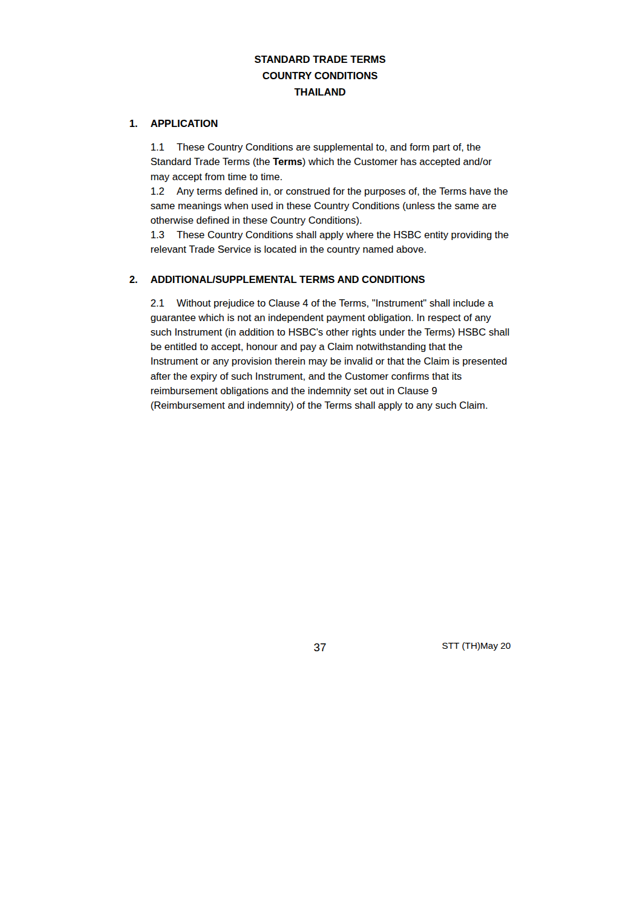STANDARD TRADE TERMS
COUNTRY CONDITIONS
THAILAND
1. APPLICATION
1.1 These Country Conditions are supplemental to, and form part of, the Standard Trade Terms (the Terms) which the Customer has accepted and/or may accept from time to time.
1.2 Any terms defined in, or construed for the purposes of, the Terms have the same meanings when used in these Country Conditions (unless the same are otherwise defined in these Country Conditions).
1.3 These Country Conditions shall apply where the HSBC entity providing the relevant Trade Service is located in the country named above.
2. ADDITIONAL/SUPPLEMENTAL TERMS AND CONDITIONS
2.1 Without prejudice to Clause 4 of the Terms, "Instrument" shall include a guarantee which is not an independent payment obligation. In respect of any such Instrument (in addition to HSBC's other rights under the Terms) HSBC shall be entitled to accept, honour and pay a Claim notwithstanding that the Instrument or any provision therein may be invalid or that the Claim is presented after the expiry of such Instrument, and the Customer confirms that its reimbursement obligations and the indemnity set out in Clause 9 (Reimbursement and indemnity) of the Terms shall apply to any such Claim.
37
STT (TH)May 20